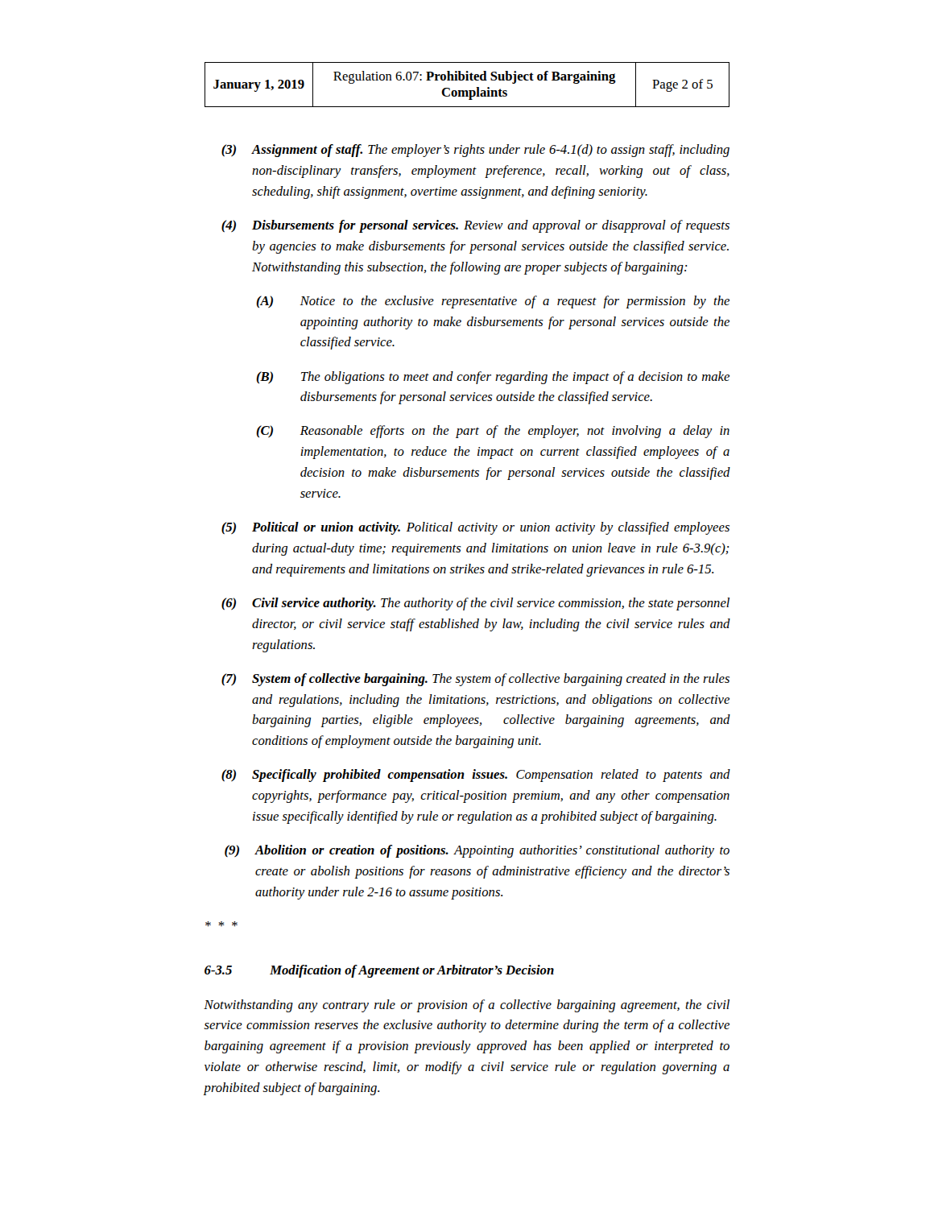| January 1, 2019 | Regulation 6.07: Prohibited Subject of Bargaining Complaints | Page 2 of 5 |
(3) Assignment of staff. The employer’s rights under rule 6-4.1(d) to assign staff, including non-disciplinary transfers, employment preference, recall, working out of class, scheduling, shift assignment, overtime assignment, and defining seniority.
(4) Disbursements for personal services. Review and approval or disapproval of requests by agencies to make disbursements for personal services outside the classified service. Notwithstanding this subsection, the following are proper subjects of bargaining:
(A) Notice to the exclusive representative of a request for permission by the appointing authority to make disbursements for personal services outside the classified service.
(B) The obligations to meet and confer regarding the impact of a decision to make disbursements for personal services outside the classified service.
(C) Reasonable efforts on the part of the employer, not involving a delay in implementation, to reduce the impact on current classified employees of a decision to make disbursements for personal services outside the classified service.
(5) Political or union activity. Political activity or union activity by classified employees during actual-duty time; requirements and limitations on union leave in rule 6-3.9(c); and requirements and limitations on strikes and strike-related grievances in rule 6-15.
(6) Civil service authority. The authority of the civil service commission, the state personnel director, or civil service staff established by law, including the civil service rules and regulations.
(7) System of collective bargaining. The system of collective bargaining created in the rules and regulations, including the limitations, restrictions, and obligations on collective bargaining parties, eligible employees, collective bargaining agreements, and conditions of employment outside the bargaining unit.
(8) Specifically prohibited compensation issues. Compensation related to patents and copyrights, performance pay, critical-position premium, and any other compensation issue specifically identified by rule or regulation as a prohibited subject of bargaining.
(9) Abolition or creation of positions. Appointing authorities’ constitutional authority to create or abolish positions for reasons of administrative efficiency and the director’s authority under rule 2-16 to assume positions.
* * *
6-3.5 Modification of Agreement or Arbitrator’s Decision
Notwithstanding any contrary rule or provision of a collective bargaining agreement, the civil service commission reserves the exclusive authority to determine during the term of a collective bargaining agreement if a provision previously approved has been applied or interpreted to violate or otherwise rescind, limit, or modify a civil service rule or regulation governing a prohibited subject of bargaining.